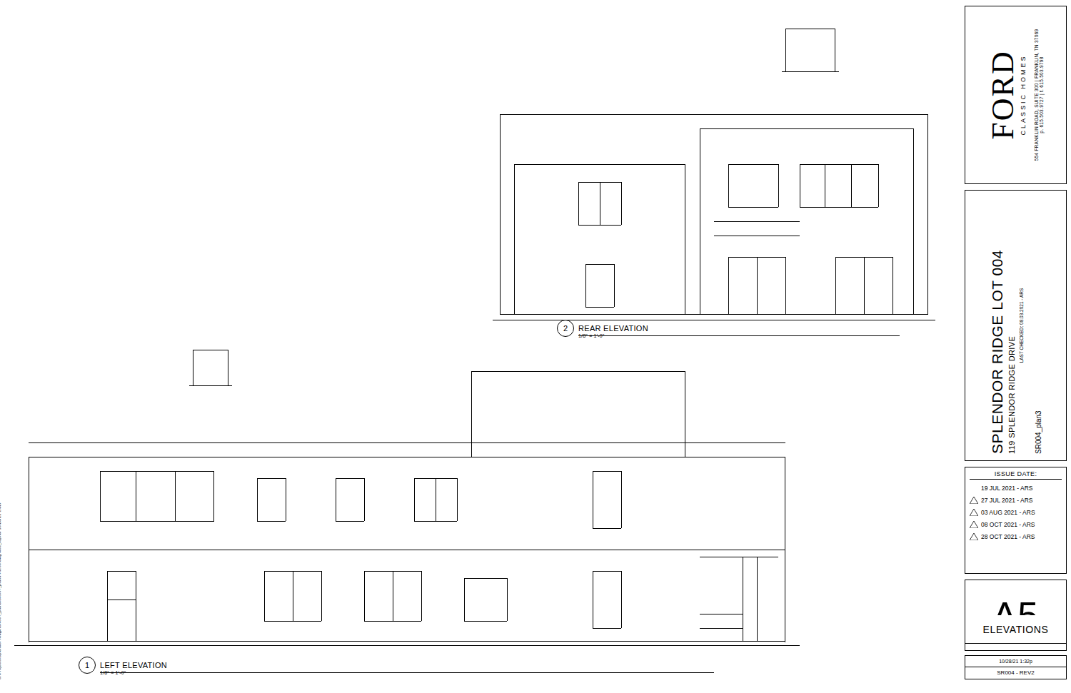S:\Projects\Splendor Ridge\SR004_plan3\SR004_plan3-A5.00.dwg web_raphal 10/28/21 1:32P
2
REAR ELEVATION
1/8" = 1'-0"
1
LEFT ELEVATION
1/8" = 1'-0"
❖
FORD
CLASSIC HOMES
554 FRANKLIN ROAD, SUITE 300 | FRANKLIN, TN 37069
p. 615.503.9727 | f. 615.503.9798
SPLENDOR RIDGE LOT 004
119 SPLENDOR RIDGE DRIVE
SR004_plan3
LAST CHECKED: 08.03.2021 - ARS
ISSUE DATE:
19 JUL 2021 - ARS
27 JUL 2021 - ARS
03 AUG 2021 - ARS
08 OCT 2021 - ARS
28 OCT 2021 - ARS
A5
ELEVATIONS
10/28/21 1:32p
SR004 - REV2